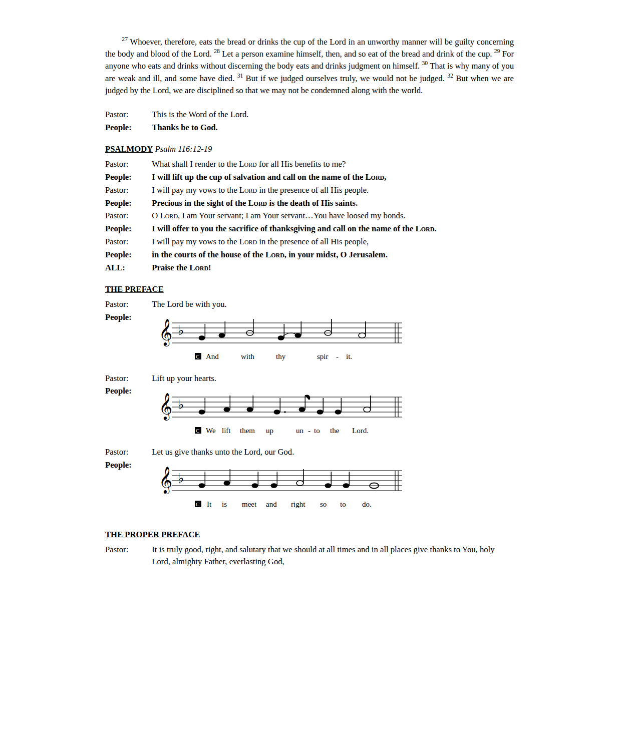27 Whoever, therefore, eats the bread or drinks the cup of the Lord in an unworthy manner will be guilty concerning the body and blood of the Lord. 28 Let a person examine himself, then, and so eat of the bread and drink of the cup. 29 For anyone who eats and drinks without discerning the body eats and drinks judgment on himself. 30 That is why many of you are weak and ill, and some have died. 31 But if we judged ourselves truly, we would not be judged. 32 But when we are judged by the Lord, we are disciplined so that we may not be condemned along with the world.
| Pastor: | This is the Word of the Lord. |
| People: | Thanks be to God. |
PSALMODY Psalm 116:12-19
| Pastor: | What shall I render to the Lord for all His benefits to me? |
| People: | I will lift up the cup of salvation and call on the name of the Lord , |
| Pastor: | I will pay my vows to the Lord in the presence of all His people. |
| People: | Precious in the sight of the Lord is the death of His saints. |
| Pastor: | O Lord , I am Your servant; I am Your servant…You have loosed my bonds. |
| People: | I will offer to you the sacrifice of thanksgiving and call on the name of the Lord . |
| Pastor: | I will pay my vows to the Lord in the presence of all His people, |
| People: | in the courts of the house of the Lord , in your midst, O Jerusalem. |
| ALL: | Praise the Lord ! |
THE PREFACE
| Pastor: | The Lord be with you. |
| People: | 𝄞 ♭ C And with thy spir - it. |
| Pastor: | Lift up your hearts. |
| People: | 𝄞 ♭ C We lift them up un - to the Lord. |
| Pastor: | Let us give thanks unto the Lord, our God. |
| People: | 𝄞 ♭ C It is meet and right so to do. |
THE PROPER PREFACE
| Pastor: | It is truly good, right, and salutary that we should at all times and in all places give thanks to You, holy Lord, almighty Father, everlasting God, |